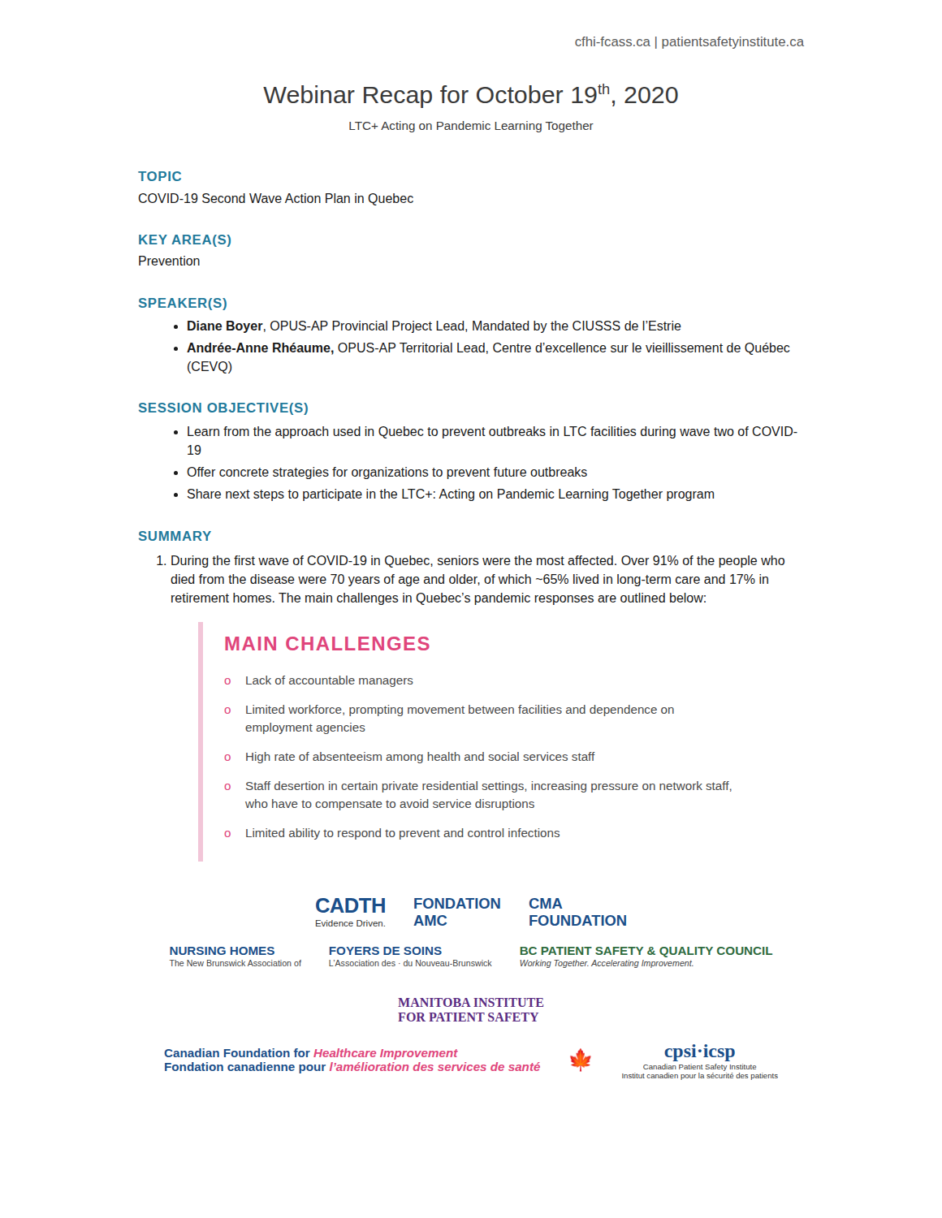cfhi-fcass.ca | patientsafetyinstitute.ca
Webinar Recap for October 19th, 2020
LTC+ Acting on Pandemic Learning Together
TOPIC
COVID-19 Second Wave Action Plan in Quebec
KEY AREA(S)
Prevention
SPEAKER(S)
Diane Boyer, OPUS-AP Provincial Project Lead, Mandated by the CIUSSS de l’Estrie
Andrée-Anne Rhéaume, OPUS-AP Territorial Lead, Centre d’excellence sur le vieillissement de Québec (CEVQ)
SESSION OBJECTIVE(S)
Learn from the approach used in Quebec to prevent outbreaks in LTC facilities during wave two of COVID-19
Offer concrete strategies for organizations to prevent future outbreaks
Share next steps to participate in the LTC+: Acting on Pandemic Learning Together program
SUMMARY
During the first wave of COVID-19 in Quebec, seniors were the most affected. Over 91% of the people who died from the disease were 70 years of age and older, of which ~65% lived in long-term care and 17% in retirement homes. The main challenges in Quebec’s pandemic responses are outlined below:
MAIN CHALLENGES
Lack of accountable managers
Limited workforce, prompting movement between facilities and dependence on employment agencies
High rate of absenteeism among health and social services staff
Staff desertion in certain private residential settings, increasing pressure on network staff, who have to compensate to avoid service disruptions
Limited ability to respond to prevent and control infections
CADTH Evidence Driven.
FONDATION
AMC
CMA
FOUNDATION
NURSING HOMESThe New Brunswick Association of
FOYERS DE SOINSL’Association des · du Nouveau-Brunswick
BC PATIENT SAFETY & QUALITY COUNCILWorking Together. Accelerating Improvement.
MANITOBA INSTITUTE
FOR PATIENT SAFETY
Canadian Foundation for Healthcare Improvement
Fondation canadienne pour l’amélioration des services de santé
🍁
cpsi·icspCanadian Patient Safety Institute
Institut canadien pour la sécurité des patients